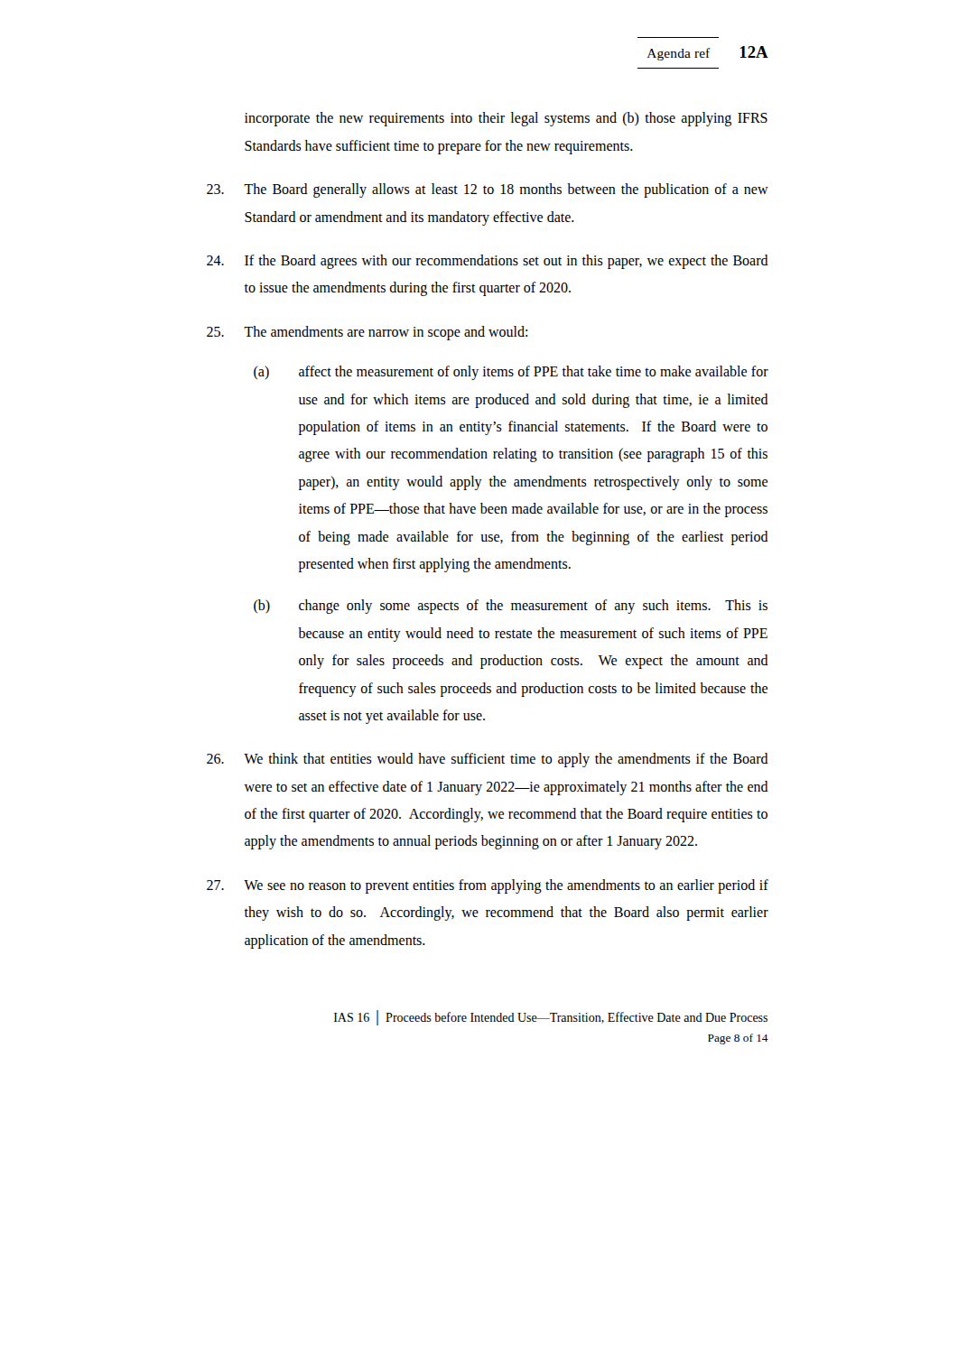Agenda ref 12A
incorporate the new requirements into their legal systems and (b) those applying IFRS Standards have sufficient time to prepare for the new requirements.
The Board generally allows at least 12 to 18 months between the publication of a new Standard or amendment and its mandatory effective date.
If the Board agrees with our recommendations set out in this paper, we expect the Board to issue the amendments during the first quarter of 2020.
The amendments are narrow in scope and would:
affect the measurement of only items of PPE that take time to make available for use and for which items are produced and sold during that time, ie a limited population of items in an entity’s financial statements. If the Board were to agree with our recommendation relating to transition (see paragraph 15 of this paper), an entity would apply the amendments retrospectively only to some items of PPE—those that have been made available for use, or are in the process of being made available for use, from the beginning of the earliest period presented when first applying the amendments.
change only some aspects of the measurement of any such items. This is because an entity would need to restate the measurement of such items of PPE only for sales proceeds and production costs. We expect the amount and frequency of such sales proceeds and production costs to be limited because the asset is not yet available for use.
We think that entities would have sufficient time to apply the amendments if the Board were to set an effective date of 1 January 2022—ie approximately 21 months after the end of the first quarter of 2020. Accordingly, we recommend that the Board require entities to apply the amendments to annual periods beginning on or after 1 January 2022.
We see no reason to prevent entities from applying the amendments to an earlier period if they wish to do so. Accordingly, we recommend that the Board also permit earlier application of the amendments.
IAS 16│Proceeds before Intended Use—Transition, Effective Date and Due Process
Page 8 of 14